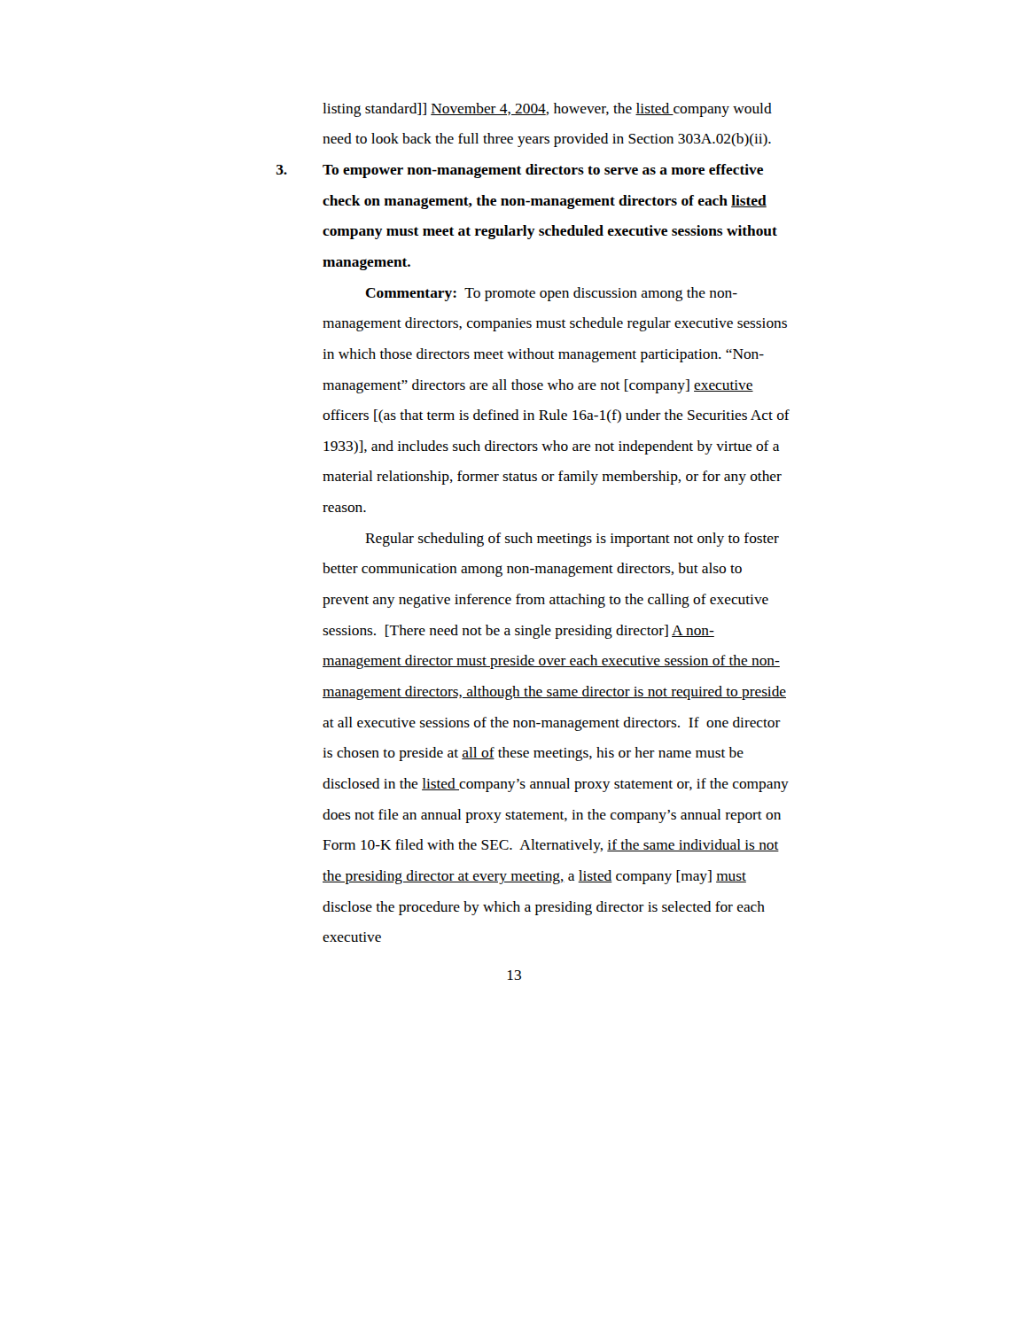listing standard]] November 4, 2004, however, the listed company would need to look back the full three years provided in Section 303A.02(b)(ii).
3. To empower non-management directors to serve as a more effective check on management, the non-management directors of each listed company must meet at regularly scheduled executive sessions without management.
Commentary: To promote open discussion among the non-management directors, companies must schedule regular executive sessions in which those directors meet without management participation. “Non-management” directors are all those who are not [company] executive officers [(as that term is defined in Rule 16a-1(f) under the Securities Act of 1933)], and includes such directors who are not independent by virtue of a material relationship, former status or family membership, or for any other reason.
Regular scheduling of such meetings is important not only to foster better communication among non-management directors, but also to prevent any negative inference from attaching to the calling of executive sessions. [There need not be a single presiding director] A non-management director must preside over each executive session of the non-management directors, although the same director is not required to preside at all executive sessions of the non-management directors. If one director is chosen to preside at all of these meetings, his or her name must be disclosed in the listed company’s annual proxy statement or, if the company does not file an annual proxy statement, in the company’s annual report on Form 10-K filed with the SEC. Alternatively, if the same individual is not the presiding director at every meeting, a listed company [may] must disclose the procedure by which a presiding director is selected for each executive
13